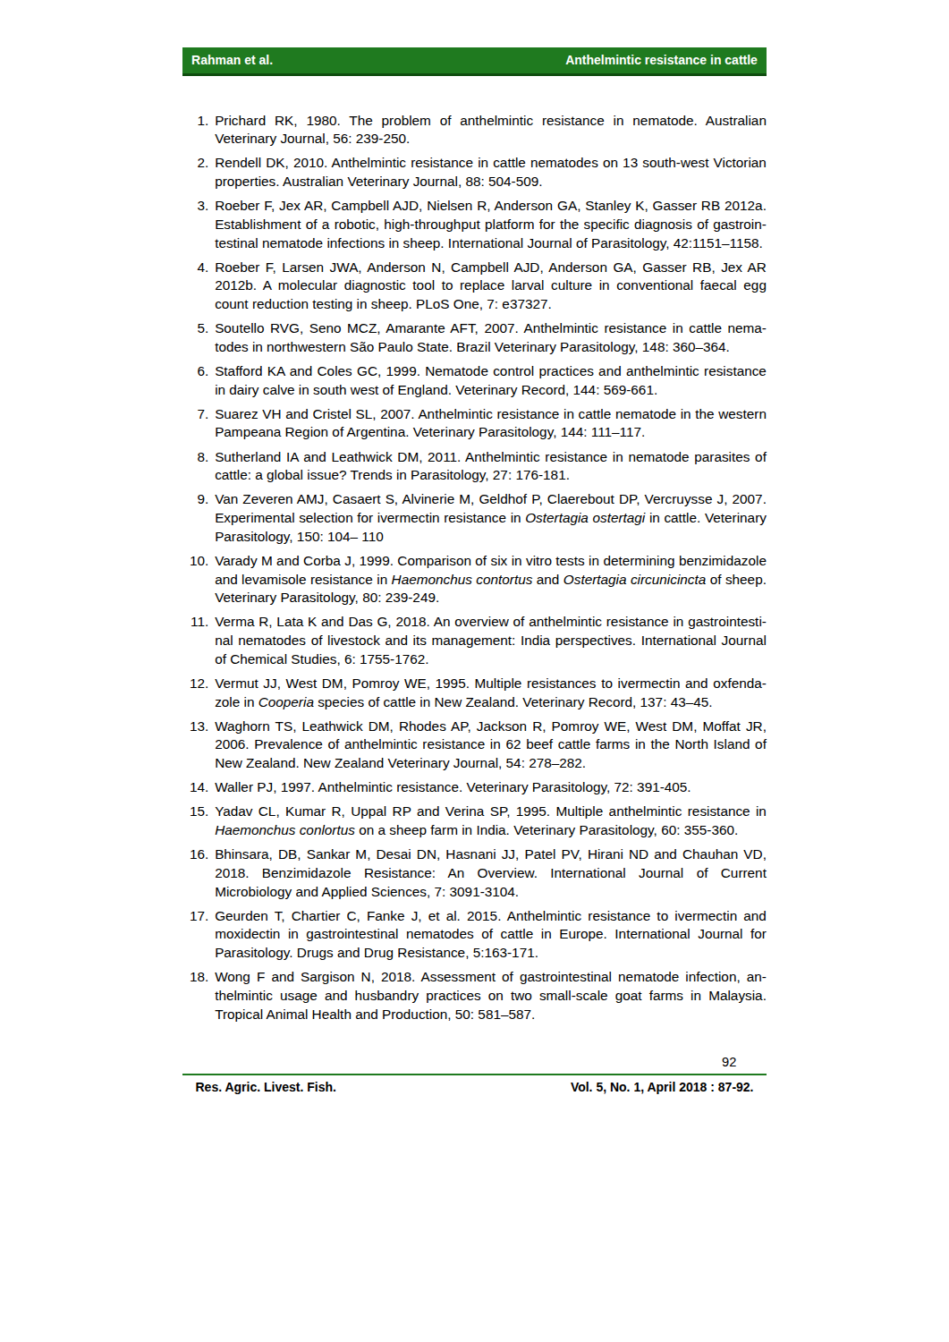Rahman et al. Anthelmintic resistance in cattle
Prichard RK, 1980. The problem of anthelmintic resistance in nematode. Australian Veterinary Journal, 56: 239-250.
Rendell DK, 2010. Anthelmintic resistance in cattle nematodes on 13 south-west Victorian properties. Australian Veterinary Journal, 88: 504-509.
Roeber F, Jex AR, Campbell AJD, Nielsen R, Anderson GA, Stanley K, Gasser RB 2012a. Establishment of a robotic, high-throughput platform for the specific diagnosis of gastrointestinal nematode infections in sheep. International Journal of Parasitology, 42:1151–1158.
Roeber F, Larsen JWA, Anderson N, Campbell AJD, Anderson GA, Gasser RB, Jex AR 2012b. A molecular diagnostic tool to replace larval culture in conventional faecal egg count reduction testing in sheep. PLoS One, 7: e37327.
Soutello RVG, Seno MCZ, Amarante AFT, 2007. Anthelmintic resistance in cattle nematodes in northwestern São Paulo State. Brazil Veterinary Parasitology, 148: 360–364.
Stafford KA and Coles GC, 1999. Nematode control practices and anthelmintic resistance in dairy calve in south west of England. Veterinary Record, 144: 569-661.
Suarez VH and Cristel SL, 2007. Anthelmintic resistance in cattle nematode in the western Pampeana Region of Argentina. Veterinary Parasitology, 144: 111–117.
Sutherland IA and Leathwick DM, 2011. Anthelmintic resistance in nematode parasites of cattle: a global issue? Trends in Parasitology, 27: 176-181.
Van Zeveren AMJ, Casaert S, Alvinerie M, Geldhof P, Claerebout DP, Vercruysse J, 2007. Experimental selection for ivermectin resistance in Ostertagia ostertagi in cattle. Veterinary Parasitology, 150: 104– 110
Varady M and Corba J, 1999. Comparison of six in vitro tests in determining benzimidazole and levamisole resistance in Haemonchus contortus and Ostertagia circunicincta of sheep. Veterinary Parasitology, 80: 239-249.
Verma R, Lata K and Das G, 2018. An overview of anthelmintic resistance in gastrointestinal nematodes of livestock and its management: India perspectives. International Journal of Chemical Studies, 6: 1755-1762.
Vermut JJ, West DM, Pomroy WE, 1995. Multiple resistances to ivermectin and oxfendazole in Cooperia species of cattle in New Zealand. Veterinary Record, 137: 43–45.
Waghorn TS, Leathwick DM, Rhodes AP, Jackson R, Pomroy WE, West DM, Moffat JR, 2006. Prevalence of anthelmintic resistance in 62 beef cattle farms in the North Island of New Zealand. New Zealand Veterinary Journal, 54: 278–282.
Waller PJ, 1997. Anthelmintic resistance. Veterinary Parasitology, 72: 391-405.
Yadav CL, Kumar R, Uppal RP and Verina SP, 1995. Multiple anthelmintic resistance in Haemonchus conlortus on a sheep farm in India. Veterinary Parasitology, 60: 355-360.
Bhinsara, DB, Sankar M, Desai DN, Hasnani JJ, Patel PV, Hirani ND and Chauhan VD, 2018. Benzimidazole Resistance: An Overview. International Journal of Current Microbiology and Applied Sciences, 7: 3091-3104.
Geurden T, Chartier C, Fanke J, et al. 2015. Anthelmintic resistance to ivermectin and moxidectin in gastrointestinal nematodes of cattle in Europe. International Journal for Parasitology. Drugs and Drug Resistance, 5:163-171.
Wong F and Sargison N, 2018. Assessment of gastrointestinal nematode infection, anthelmintic usage and husbandry practices on two small-scale goat farms in Malaysia. Tropical Animal Health and Production, 50: 581–587.
92
Res. Agric. Livest. Fish. Vol. 5, No. 1, April 2018 : 87-92.